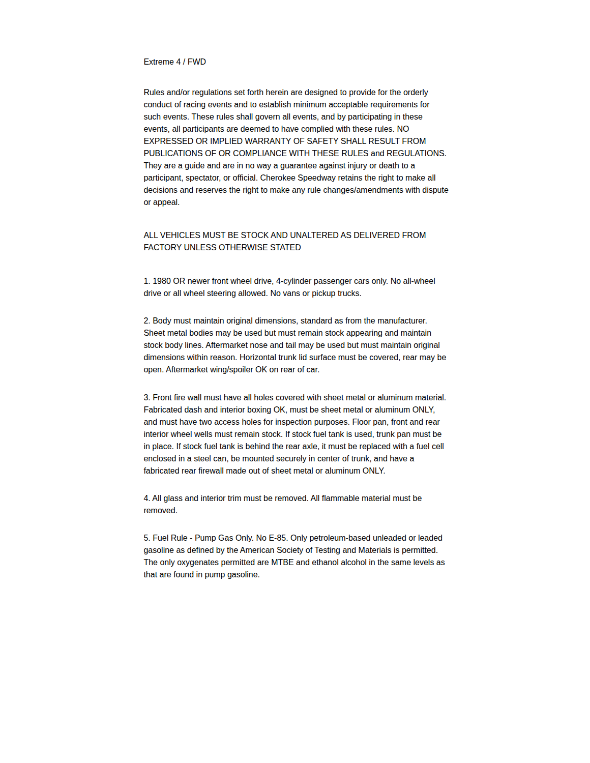Extreme 4 / FWD
Rules and/or regulations set forth herein are designed to provide for the orderly conduct of racing events and to establish minimum acceptable requirements for such events. These rules shall govern all events, and by participating in these events, all participants are deemed to have complied with these rules. NO EXPRESSED OR IMPLIED WARRANTY OF SAFETY SHALL RESULT FROM PUBLICATIONS OF OR COMPLIANCE WITH THESE RULES and REGULATIONS. They are a guide and are in no way a guarantee against injury or death to a participant, spectator, or official. Cherokee Speedway retains the right to make all decisions and reserves the right to make any rule changes/amendments with dispute or appeal.
ALL VEHICLES MUST BE STOCK AND UNALTERED AS DELIVERED FROM FACTORY UNLESS OTHERWISE STATED
1. 1980 OR newer front wheel drive, 4-cylinder passenger cars only. No all-wheel drive or all wheel steering allowed. No vans or pickup trucks.
2. Body must maintain original dimensions, standard as from the manufacturer. Sheet metal bodies may be used but must remain stock appearing and maintain stock body lines. Aftermarket nose and tail may be used but must maintain original dimensions within reason. Horizontal trunk lid surface must be covered, rear may be open. Aftermarket wing/spoiler OK on rear of car.
3. Front fire wall must have all holes covered with sheet metal or aluminum material. Fabricated dash and interior boxing OK, must be sheet metal or aluminum ONLY, and must have two access holes for inspection purposes. Floor pan, front and rear interior wheel wells must remain stock. If stock fuel tank is used, trunk pan must be in place. If stock fuel tank is behind the rear axle, it must be replaced with a fuel cell enclosed in a steel can, be mounted securely in center of trunk, and have a fabricated rear firewall made out of sheet metal or aluminum ONLY.
4. All glass and interior trim must be removed. All flammable material must be removed.
5. Fuel Rule - Pump Gas Only. No E-85. Only petroleum-based unleaded or leaded gasoline as defined by the American Society of Testing and Materials is permitted. The only oxygenates permitted are MTBE and ethanol alcohol in the same levels as that are found in pump gasoline.